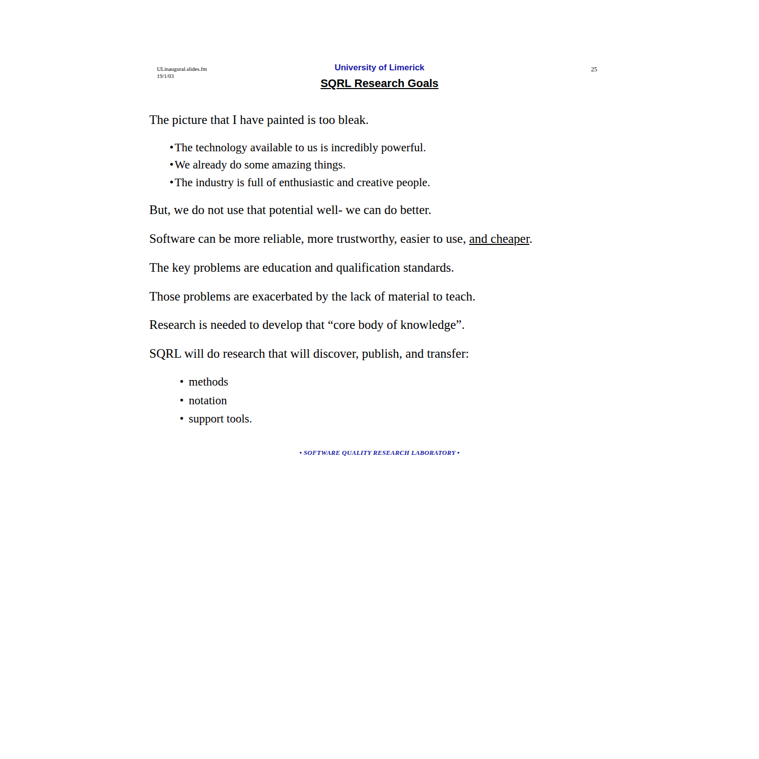ULinaugural.slides.fm
19/1/03
25
University of Limerick
SQRL Research Goals
The picture that I have painted is too bleak.
The technology available to us is incredibly powerful.
We already do some amazing things.
The industry is full of enthusiastic and creative people.
But, we do not use that potential well- we can do better.
Software can be more reliable, more trustworthy, easier to use, and cheaper.
The key problems are education and qualification standards.
Those problems are exacerbated by the lack of material to teach.
Research is needed to develop that “core body of knowledge”.
SQRL will do research that will discover, publish, and transfer:
methods
notation
support tools.
• SOFTWARE QUALITY RESEARCH LABORATORY •